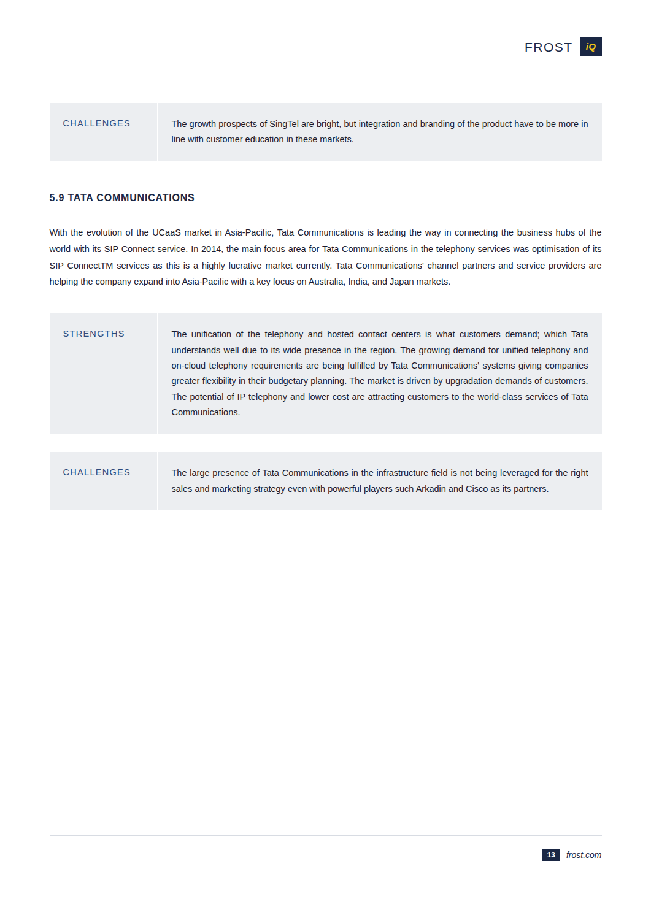FROST iQ
Challenges
The growth prospects of SingTel are bright, but integration and branding of the product have to be more in line with customer education in these markets.
5.9 Tata Communications
With the evolution of the UCaaS market in Asia-Pacific, Tata Communications is leading the way in connecting the business hubs of the world with its SIP Connect service. In 2014, the main focus area for Tata Communications in the telephony services was optimisation of its SIP ConnectTM services as this is a highly lucrative market currently. Tata Communications' channel partners and service providers are helping the company expand into Asia-Pacific with a key focus on Australia, India, and Japan markets.
Strengths
The unification of the telephony and hosted contact centers is what customers demand; which Tata understands well due to its wide presence in the region. The growing demand for unified telephony and on-cloud telephony requirements are being fulfilled by Tata Communications' systems giving companies greater flexibility in their budgetary planning. The market is driven by upgradation demands of customers. The potential of IP telephony and lower cost are attracting customers to the world-class services of Tata Communications.
Challenges
The large presence of Tata Communications in the infrastructure field is not being leveraged for the right sales and marketing strategy even with powerful players such Arkadin and Cisco as its partners.
13 frost.com